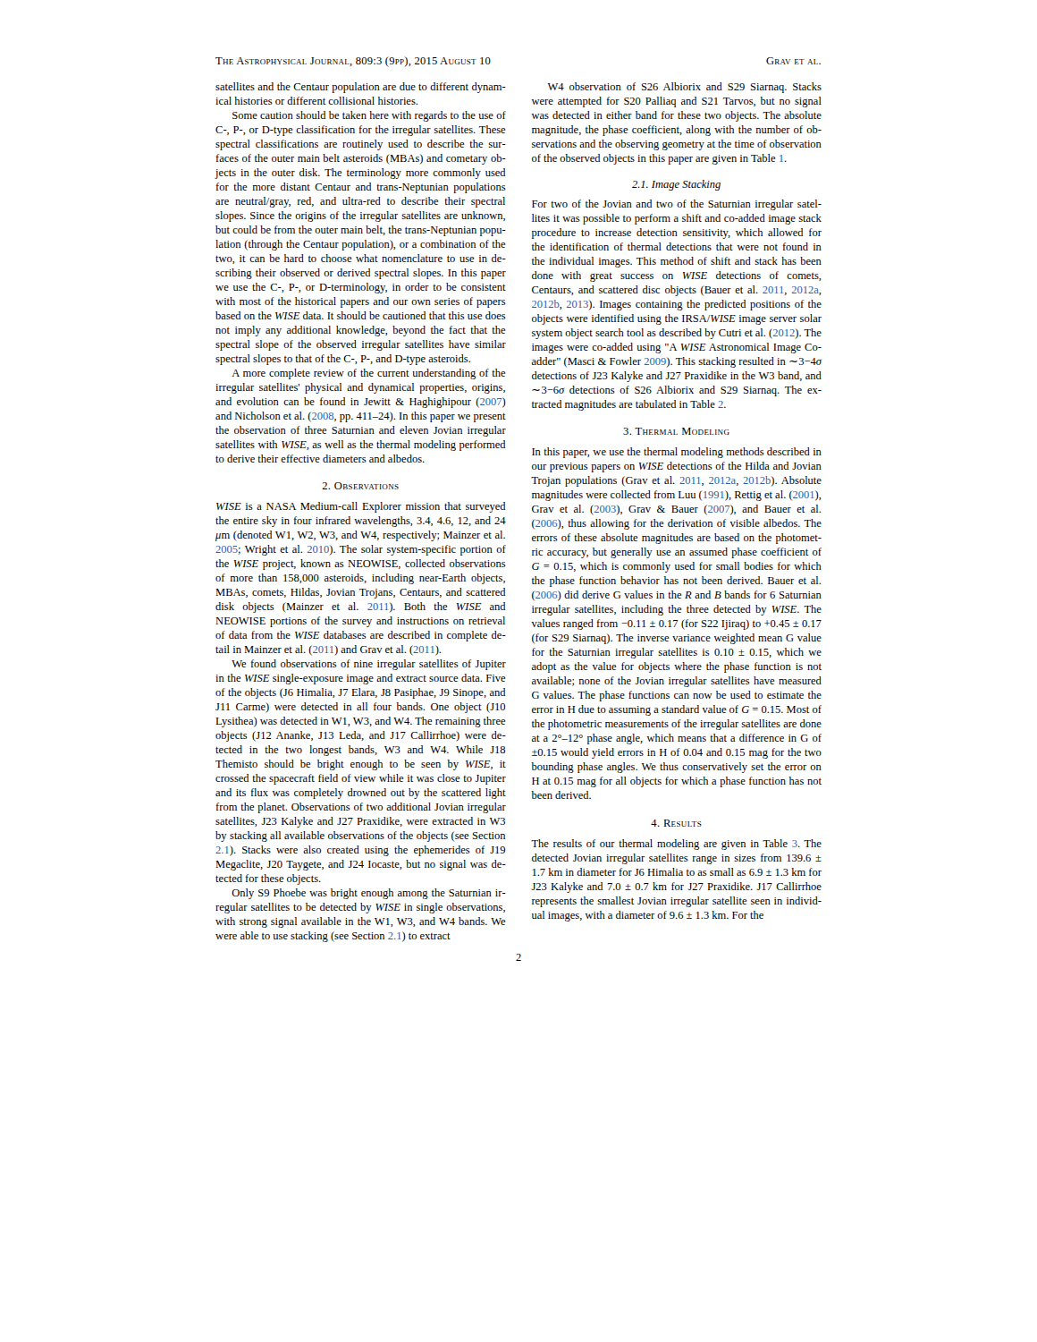The Astrophysical Journal, 809:3 (9pp), 2015 August 10
Grav et al.
satellites and the Centaur population are due to different dynamical histories or different collisional histories.
Some caution should be taken here with regards to the use of C-, P-, or D-type classification for the irregular satellites. These spectral classifications are routinely used to describe the surfaces of the outer main belt asteroids (MBAs) and cometary objects in the outer disk. The terminology more commonly used for the more distant Centaur and trans-Neptunian populations are neutral/gray, red, and ultra-red to describe their spectral slopes. Since the origins of the irregular satellites are unknown, but could be from the outer main belt, the trans-Neptunian population (through the Centaur population), or a combination of the two, it can be hard to choose what nomenclature to use in describing their observed or derived spectral slopes. In this paper we use the C-, P-, or D-terminology, in order to be consistent with most of the historical papers and our own series of papers based on the WISE data. It should be cautioned that this use does not imply any additional knowledge, beyond the fact that the spectral slope of the observed irregular satellites have similar spectral slopes to that of the C-, P-, and D-type asteroids.
A more complete review of the current understanding of the irregular satellites' physical and dynamical properties, origins, and evolution can be found in Jewitt & Haghighipour (2007) and Nicholson et al. (2008, pp. 411–24). In this paper we present the observation of three Saturnian and eleven Jovian irregular satellites with WISE, as well as the thermal modeling performed to derive their effective diameters and albedos.
2. Observations
WISE is a NASA Medium-call Explorer mission that surveyed the entire sky in four infrared wavelengths, 3.4, 4.6, 12, and 24 μm (denoted W1, W2, W3, and W4, respectively; Mainzer et al. 2005; Wright et al. 2010). The solar system-specific portion of the WISE project, known as NEOWISE, collected observations of more than 158,000 asteroids, including near-Earth objects, MBAs, comets, Hildas, Jovian Trojans, Centaurs, and scattered disk objects (Mainzer et al. 2011). Both the WISE and NEOWISE portions of the survey and instructions on retrieval of data from the WISE databases are described in complete detail in Mainzer et al. (2011) and Grav et al. (2011).
We found observations of nine irregular satellites of Jupiter in the WISE single-exposure image and extract source data. Five of the objects (J6 Himalia, J7 Elara, J8 Pasiphae, J9 Sinope, and J11 Carme) were detected in all four bands. One object (J10 Lysithea) was detected in W1, W3, and W4. The remaining three objects (J12 Ananke, J13 Leda, and J17 Callirrhoe) were detected in the two longest bands, W3 and W4. While J18 Themisto should be bright enough to be seen by WISE, it crossed the spacecraft field of view while it was close to Jupiter and its flux was completely drowned out by the scattered light from the planet. Observations of two additional Jovian irregular satellites, J23 Kalyke and J27 Praxidike, were extracted in W3 by stacking all available observations of the objects (see Section 2.1). Stacks were also created using the ephemerides of J19 Megaclite, J20 Taygete, and J24 Iocaste, but no signal was detected for these objects.
Only S9 Phoebe was bright enough among the Saturnian irregular satellites to be detected by WISE in single observations, with strong signal available in the W1, W3, and W4 bands. We were able to use stacking (see Section 2.1) to extract
W4 observation of S26 Albiorix and S29 Siarnaq. Stacks were attempted for S20 Palliaq and S21 Tarvos, but no signal was detected in either band for these two objects. The absolute magnitude, the phase coefficient, along with the number of observations and the observing geometry at the time of observation of the observed objects in this paper are given in Table 1.
2.1. Image Stacking
For two of the Jovian and two of the Saturnian irregular satellites it was possible to perform a shift and co-added image stack procedure to increase detection sensitivity, which allowed for the identification of thermal detections that were not found in the individual images. This method of shift and stack has been done with great success on WISE detections of comets, Centaurs, and scattered disc objects (Bauer et al. 2011, 2012a, 2012b, 2013). Images containing the predicted positions of the objects were identified using the IRSA/WISE image server solar system object search tool as described by Cutri et al. (2012). The images were co-added using "A WISE Astronomical Image Co-adder" (Masci & Fowler 2009). This stacking resulted in ∼3−4σ detections of J23 Kalyke and J27 Praxidike in the W3 band, and ∼3−6σ detections of S26 Albiorix and S29 Siarnaq. The extracted magnitudes are tabulated in Table 2.
3. Thermal Modeling
In this paper, we use the thermal modeling methods described in our previous papers on WISE detections of the Hilda and Jovian Trojan populations (Grav et al. 2011, 2012a, 2012b). Absolute magnitudes were collected from Luu (1991), Rettig et al. (2001), Grav et al. (2003), Grav & Bauer (2007), and Bauer et al. (2006), thus allowing for the derivation of visible albedos. The errors of these absolute magnitudes are based on the photometric accuracy, but generally use an assumed phase coefficient of G = 0.15, which is commonly used for small bodies for which the phase function behavior has not been derived. Bauer et al. (2006) did derive G values in the R and B bands for 6 Saturnian irregular satellites, including the three detected by WISE. The values ranged from −0.11 ± 0.17 (for S22 Ijiraq) to +0.45 ± 0.17 (for S29 Siarnaq). The inverse variance weighted mean G value for the Saturnian irregular satellites is 0.10 ± 0.15, which we adopt as the value for objects where the phase function is not available; none of the Jovian irregular satellites have measured G values. The phase functions can now be used to estimate the error in H due to assuming a standard value of G = 0.15. Most of the photometric measurements of the irregular satellites are done at a 2°–12° phase angle, which means that a difference in G of ±0.15 would yield errors in H of 0.04 and 0.15 mag for the two bounding phase angles. We thus conservatively set the error on H at 0.15 mag for all objects for which a phase function has not been derived.
4. Results
The results of our thermal modeling are given in Table 3. The detected Jovian irregular satellites range in sizes from 139.6 ± 1.7 km in diameter for J6 Himalia to as small as 6.9 ± 1.3 km for J23 Kalyke and 7.0 ± 0.7 km for J27 Praxidike. J17 Callirrhoe represents the smallest Jovian irregular satellite seen in individual images, with a diameter of 9.6 ± 1.3 km. For the
2